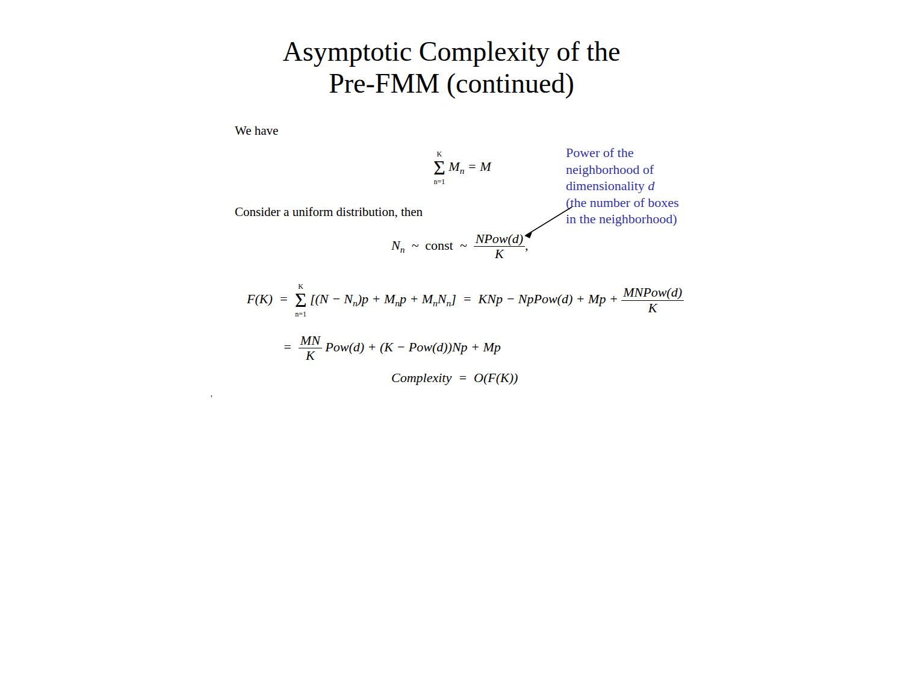Asymptotic Complexity of the
Pre-FMM (continued)
We have
KΣn=1 Mn = M
Consider a uniform distribution, then
Nn ~ const ~ NPow(d) K,
F(K) = KΣn=1 [(N − Nn)p + Mnp + MnNn] = KNp − NpPow(d) + Mp + MNPow(d) K
= MN K Pow(d) + (K − Pow(d))Np + Mp
Complexity = O(F(K))
Power of the
neighborhood of
dimensionality d
(the number of boxes
in the neighborhood)
'